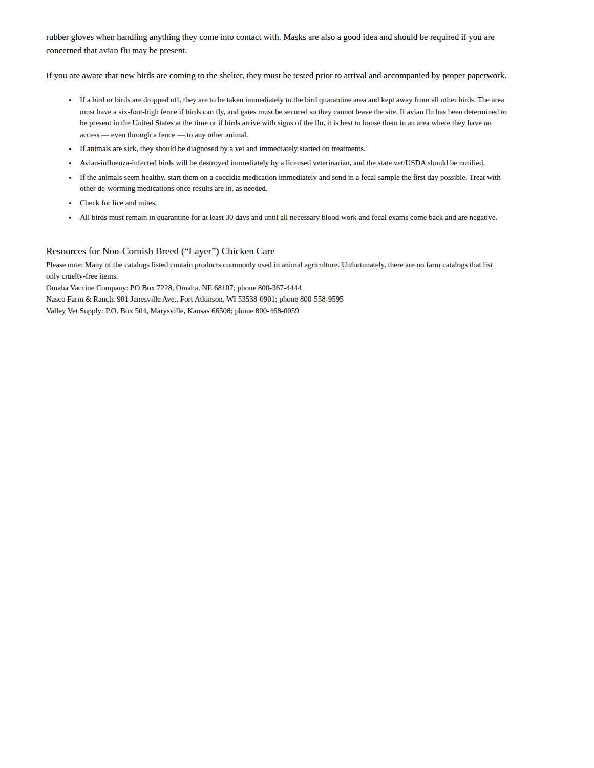rubber gloves when handling anything they come into contact with. Masks are also a good idea and should be required if you are concerned that avian flu may be present.
If you are aware that new birds are coming to the shelter, they must be tested prior to arrival and accompanied by proper paperwork.
If a bird or birds are dropped off, they are to be taken immediately to the bird quarantine area and kept away from all other birds. The area must have a six-foot-high fence if birds can fly, and gates must be secured so they cannot leave the site. If avian flu has been determined to be present in the United States at the time or if birds arrive with signs of the flu, it is best to house them in an area where they have no access — even through a fence — to any other animal.
If animals are sick, they should be diagnosed by a vet and immediately started on treatments.
Avian-influenza-infected birds will be destroyed immediately by a licensed veterinarian, and the state vet/USDA should be notified.
If the animals seem healthy, start them on a coccidia medication immediately and send in a fecal sample the first day possible. Treat with other de-worming medications once results are in, as needed.
Check for lice and mites.
All birds must remain in quarantine for at least 30 days and until all necessary blood work and fecal exams come back and are negative.
Resources for Non-Cornish Breed (“Layer”) Chicken Care
Please note: Many of the catalogs listed contain products commonly used in animal agriculture. Unfortunately, there are no farm catalogs that list only cruelty-free items.
Omaha Vaccine Company: PO Box 7228, Omaha, NE 68107; phone 800-367-4444
Nasco Farm & Ranch: 901 Janesville Ave., Fort Atkinson, WI 53538-0901; phone 800-558-9595
Valley Vet Supply: P.O. Box 504, Marysville, Kansas 66508; phone 800-468-0059